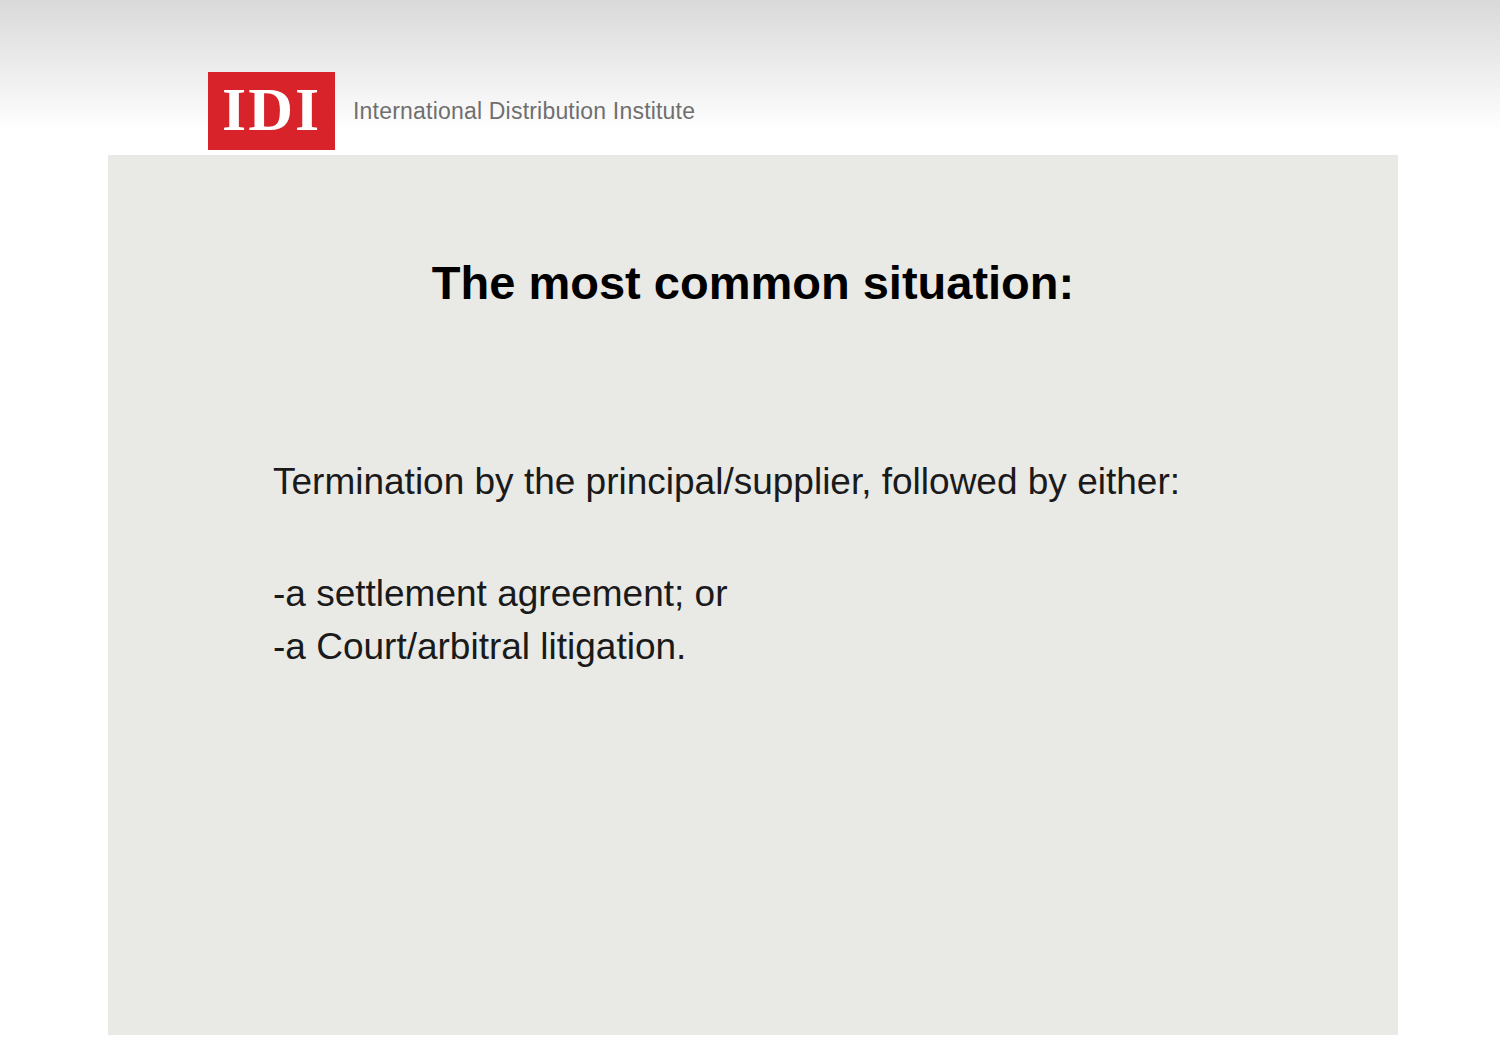IDI
International Distribution Institute
The most common situation:
Termination by the principal/supplier, followed by either:
-a settlement agreement; or
-a Court/arbitral litigation.